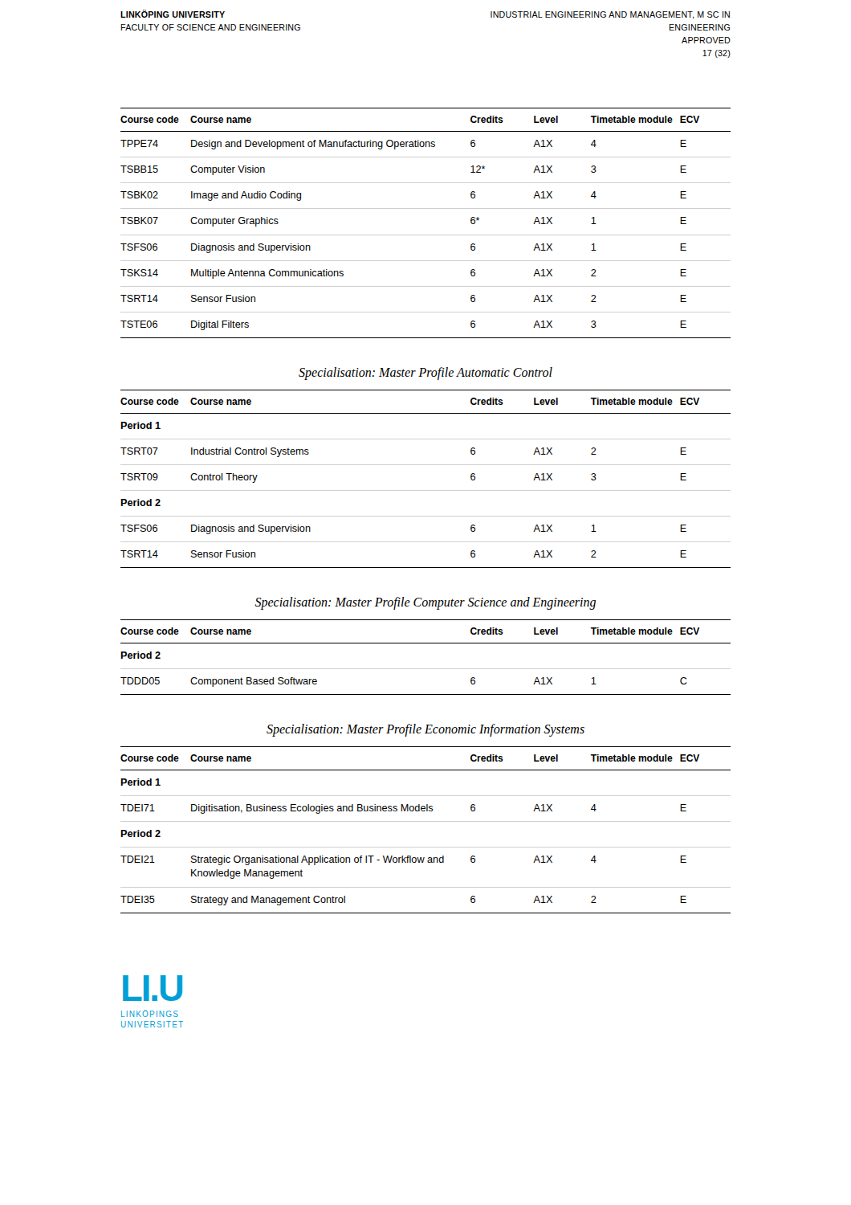Linköping University
Faculty of Science and Engineering
Industrial Engineering and Management, M Sc in
Engineering
Approved
17 (32)
| Course code | Course name | Credits | Level | Timetable module | ECV |
| --- | --- | --- | --- | --- | --- |
| TPPE74 | Design and Development of Manufacturing Operations | 6 | A1X | 4 | E |
| TSBB15 | Computer Vision | 12* | A1X | 3 | E |
| TSBK02 | Image and Audio Coding | 6 | A1X | 4 | E |
| TSBK07 | Computer Graphics | 6* | A1X | 1 | E |
| TSFS06 | Diagnosis and Supervision | 6 | A1X | 1 | E |
| TSKS14 | Multiple Antenna Communications | 6 | A1X | 2 | E |
| TSRT14 | Sensor Fusion | 6 | A1X | 2 | E |
| TSTE06 | Digital Filters | 6 | A1X | 3 | E |
Specialisation: Master Profile Automatic Control
| Course code | Course name | Credits | Level | Timetable module | ECV |
| --- | --- | --- | --- | --- | --- |
| Period 1 |
| TSRT07 | Industrial Control Systems | 6 | A1X | 2 | E |
| TSRT09 | Control Theory | 6 | A1X | 3 | E |
| Period 2 |
| TSFS06 | Diagnosis and Supervision | 6 | A1X | 1 | E |
| TSRT14 | Sensor Fusion | 6 | A1X | 2 | E |
Specialisation: Master Profile Computer Science and Engineering
| Course code | Course name | Credits | Level | Timetable module | ECV |
| --- | --- | --- | --- | --- | --- |
| Period 2 |
| TDDD05 | Component Based Software | 6 | A1X | 1 | C |
Specialisation: Master Profile Economic Information Systems
| Course code | Course name | Credits | Level | Timetable module | ECV |
| --- | --- | --- | --- | --- | --- |
| Period 1 |
| TDEI71 | Digitisation, Business Ecologies and Business Models | 6 | A1X | 4 | E |
| Period 2 |
| TDEI21 | Strategic Organisational Application of IT - Workflow and Knowledge Management | 6 | A1X | 4 | E |
| TDEI35 | Strategy and Management Control | 6 | A1X | 2 | E |
LI. U
LINKÖPINGS UNIVERSITET